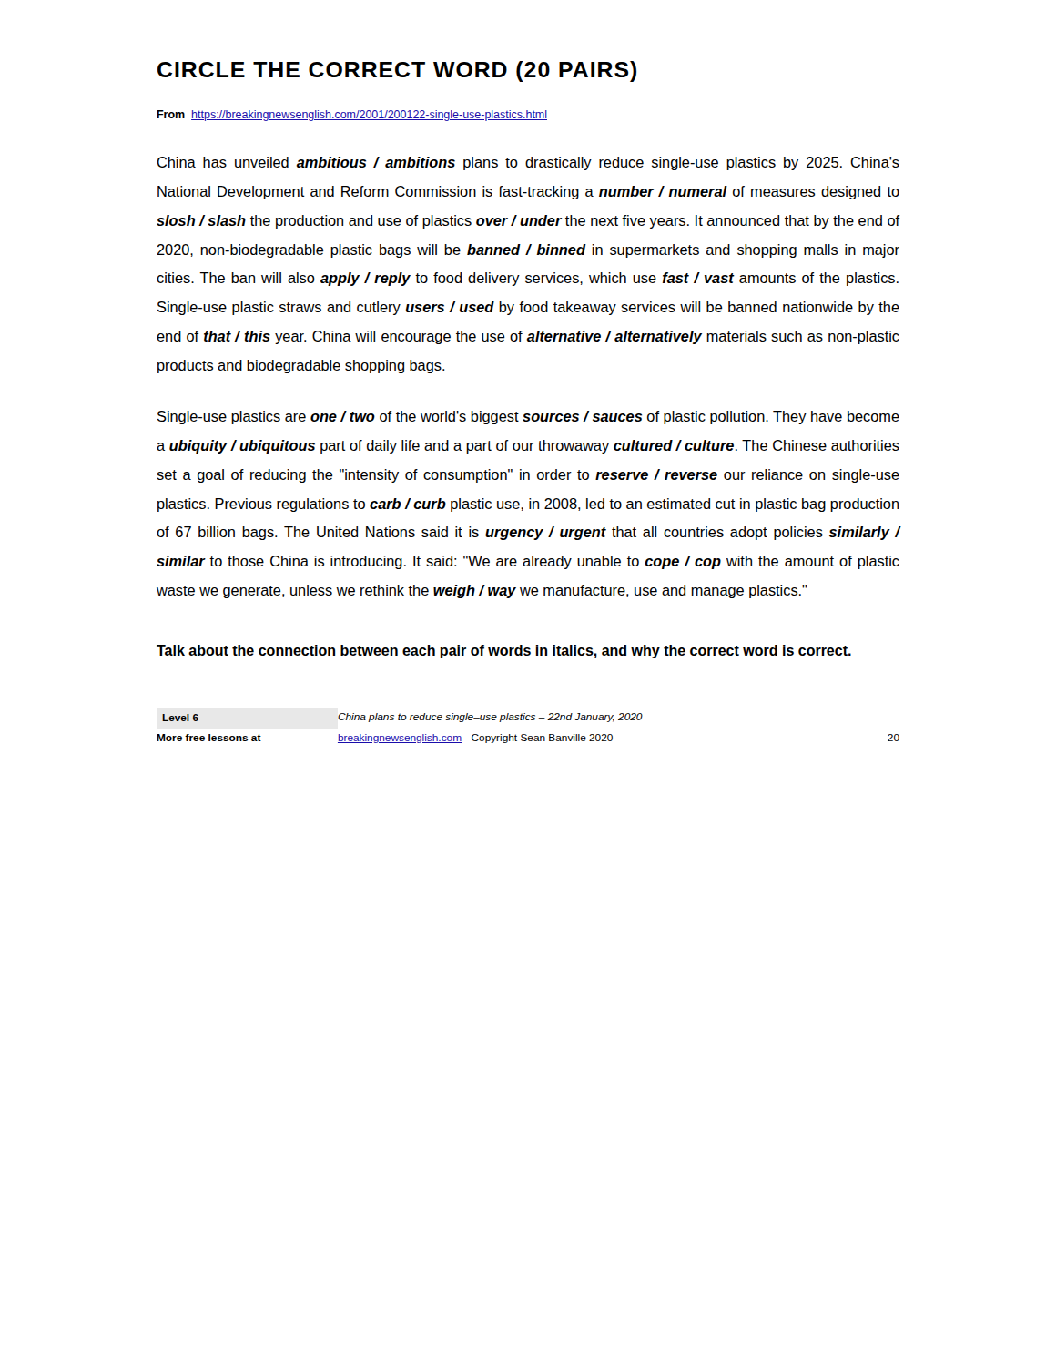CIRCLE THE CORRECT WORD (20 PAIRS)
From https://breakingnewsenglish.com/2001/200122-single-use-plastics.html
China has unveiled ambitious / ambitions plans to drastically reduce single-use plastics by 2025. China's National Development and Reform Commission is fast-tracking a number / numeral of measures designed to slosh / slash the production and use of plastics over / under the next five years. It announced that by the end of 2020, non-biodegradable plastic bags will be banned / binned in supermarkets and shopping malls in major cities. The ban will also apply / reply to food delivery services, which use fast / vast amounts of the plastics. Single-use plastic straws and cutlery users / used by food takeaway services will be banned nationwide by the end of that / this year. China will encourage the use of alternative / alternatively materials such as non-plastic products and biodegradable shopping bags.
Single-use plastics are one / two of the world's biggest sources / sauces of plastic pollution. They have become a ubiquity / ubiquitous part of daily life and a part of our throwaway cultured / culture. The Chinese authorities set a goal of reducing the "intensity of consumption" in order to reserve / reverse our reliance on single-use plastics. Previous regulations to carb / curb plastic use, in 2008, led to an estimated cut in plastic bag production of 67 billion bags. The United Nations said it is urgency / urgent that all countries adopt policies similarly / similar to those China is introducing. It said: "We are already unable to cope / cop with the amount of plastic waste we generate, unless we rethink the weigh / way we manufacture, use and manage plastics."
Talk about the connection between each pair of words in italics, and why the correct word is correct.
| Level 6 | China plans to reduce single–use plastics – 22nd January, 2020 | |
| More free lessons at | breakingnewsenglish.com - Copyright Sean Banville 2020 | 20 |